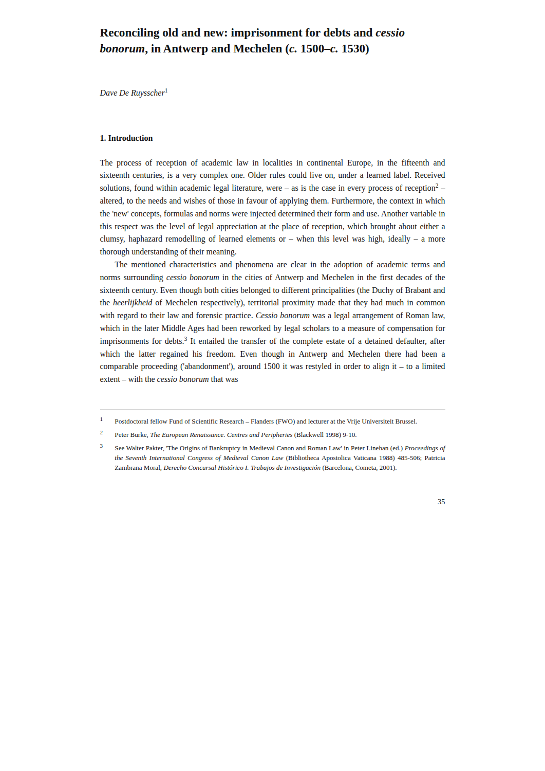Reconciling old and new: imprisonment for debts and cessio bonorum, in Antwerp and Mechelen (c. 1500–c. 1530)
Dave De Ruysscher1
1. Introduction
The process of reception of academic law in localities in continental Europe, in the fifteenth and sixteenth centuries, is a very complex one. Older rules could live on, under a learned label. Received solutions, found within academic legal literature, were – as is the case in every process of reception2 – altered, to the needs and wishes of those in favour of applying them. Furthermore, the context in which the 'new' concepts, formulas and norms were injected determined their form and use. Another variable in this respect was the level of legal appreciation at the place of reception, which brought about either a clumsy, haphazard remodelling of learned elements or – when this level was high, ideally – a more thorough understanding of their meaning.
The mentioned characteristics and phenomena are clear in the adoption of academic terms and norms surrounding cessio bonorum in the cities of Antwerp and Mechelen in the first decades of the sixteenth century. Even though both cities belonged to different principalities (the Duchy of Brabant and the heerlijkheid of Mechelen respectively), territorial proximity made that they had much in common with regard to their law and forensic practice. Cessio bonorum was a legal arrangement of Roman law, which in the later Middle Ages had been reworked by legal scholars to a measure of compensation for imprisonments for debts.3 It entailed the transfer of the complete estate of a detained defaulter, after which the latter regained his freedom. Even though in Antwerp and Mechelen there had been a comparable proceeding ('abandonment'), around 1500 it was restyled in order to align it – to a limited extent – with the cessio bonorum that was
Postdoctoral fellow Fund of Scientific Research – Flanders (FWO) and lecturer at the Vrije Universiteit Brussel.
Peter Burke, The European Renaissance. Centres and Peripheries (Blackwell 1998) 9-10.
See Walter Pakter, 'The Origins of Bankruptcy in Medieval Canon and Roman Law' in Peter Linehan (ed.) Proceedings of the Seventh International Congress of Medieval Canon Law (Bibliotheca Apostolica Vaticana 1988) 485-506; Patricia Zambrana Moral, Derecho Concursal Histórico I. Trabajos de Investigación (Barcelona, Cometa, 2001).
35